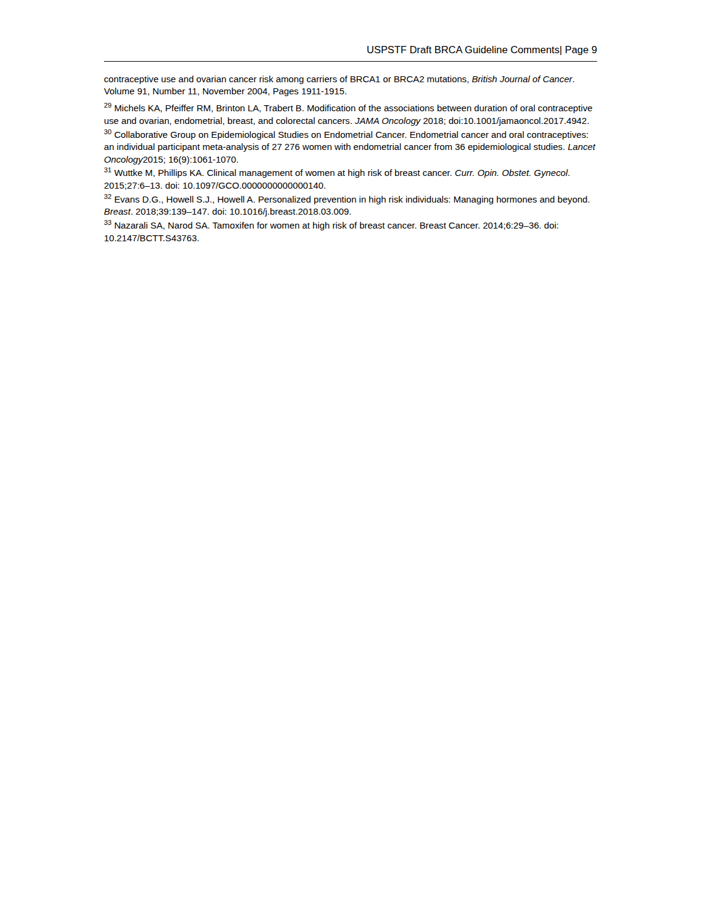USPSTF Draft BRCA Guideline Comments| Page 9
contraceptive use and ovarian cancer risk among carriers of BRCA1 or BRCA2 mutations, British Journal of Cancer. Volume 91, Number 11, November 2004, Pages 1911-1915.
29 Michels KA, Pfeiffer RM, Brinton LA, Trabert B. Modification of the associations between duration of oral contraceptive use and ovarian, endometrial, breast, and colorectal cancers. JAMA Oncology 2018; doi:10.1001/jamaoncol.2017.4942.
30 Collaborative Group on Epidemiological Studies on Endometrial Cancer. Endometrial cancer and oral contraceptives: an individual participant meta-analysis of 27 276 women with endometrial cancer from 36 epidemiological studies. Lancet Oncology2015; 16(9):1061-1070.
31 Wuttke M, Phillips KA. Clinical management of women at high risk of breast cancer. Curr. Opin. Obstet. Gynecol. 2015;27:6–13. doi: 10.1097/GCO.0000000000000140.
32 Evans D.G., Howell S.J., Howell A. Personalized prevention in high risk individuals: Managing hormones and beyond. Breast. 2018;39:139–147. doi: 10.1016/j.breast.2018.03.009.
33 Nazarali SA, Narod SA. Tamoxifen for women at high risk of breast cancer. Breast Cancer. 2014;6:29–36. doi: 10.2147/BCTT.S43763.